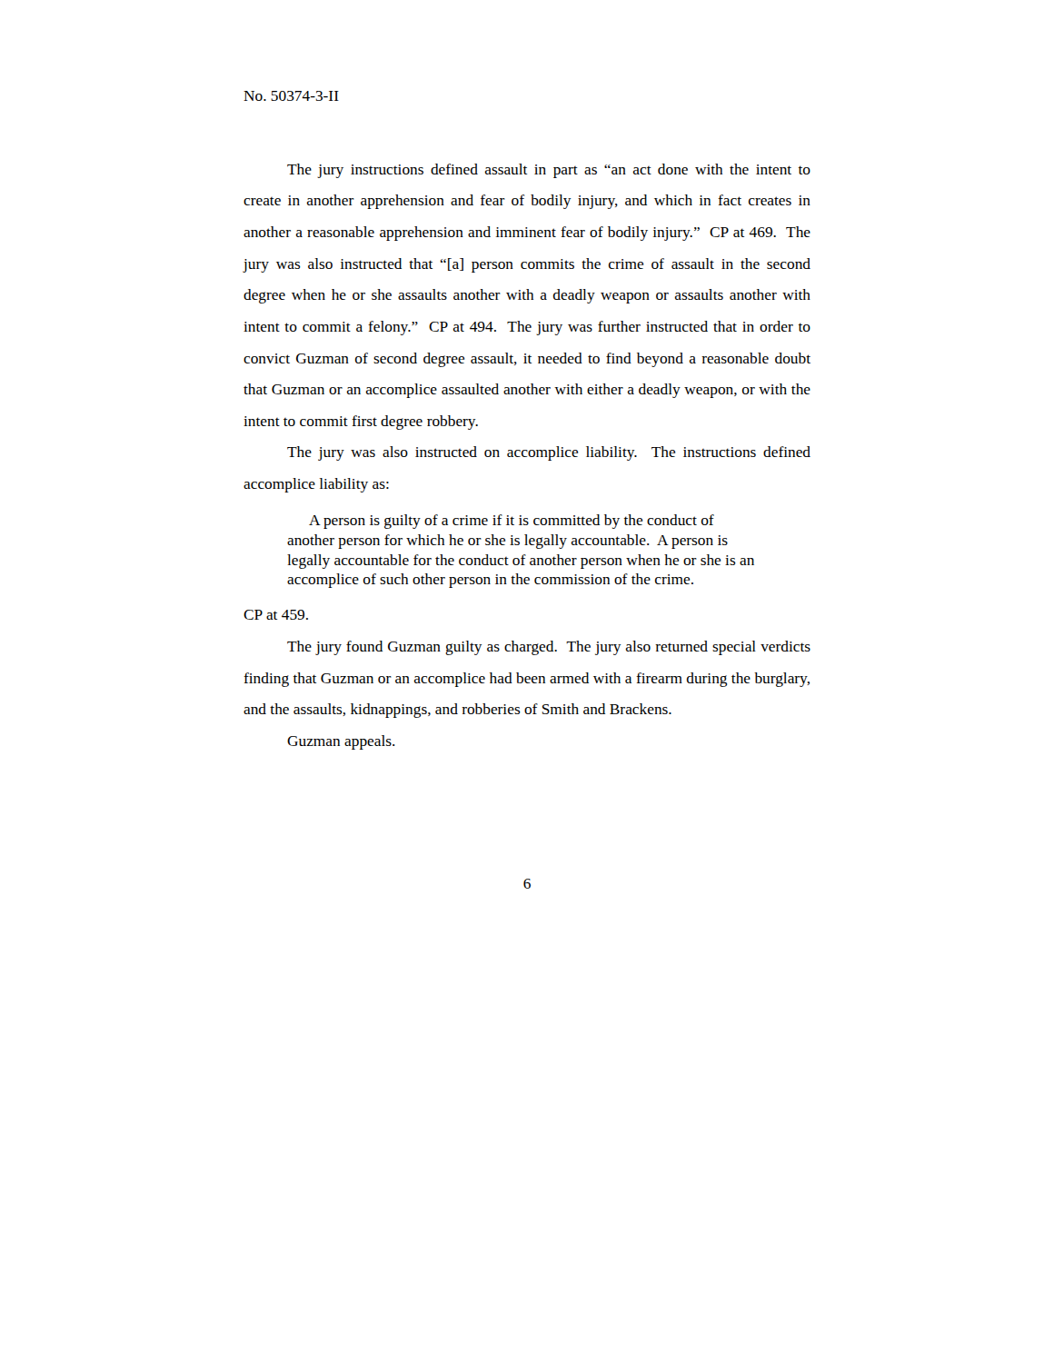No. 50374-3-II
The jury instructions defined assault in part as “an act done with the intent to create in another apprehension and fear of bodily injury, and which in fact creates in another a reasonable apprehension and imminent fear of bodily injury.” CP at 469. The jury was also instructed that “[a] person commits the crime of assault in the second degree when he or she assaults another with a deadly weapon or assaults another with intent to commit a felony.” CP at 494. The jury was further instructed that in order to convict Guzman of second degree assault, it needed to find beyond a reasonable doubt that Guzman or an accomplice assaulted another with either a deadly weapon, or with the intent to commit first degree robbery.
The jury was also instructed on accomplice liability. The instructions defined accomplice liability as:
A person is guilty of a crime if it is committed by the conduct of another person for which he or she is legally accountable. A person is legally accountable for the conduct of another person when he or she is an accomplice of such other person in the commission of the crime.
CP at 459.
The jury found Guzman guilty as charged. The jury also returned special verdicts finding that Guzman or an accomplice had been armed with a firearm during the burglary, and the assaults, kidnappings, and robberies of Smith and Brackens.
Guzman appeals.
6